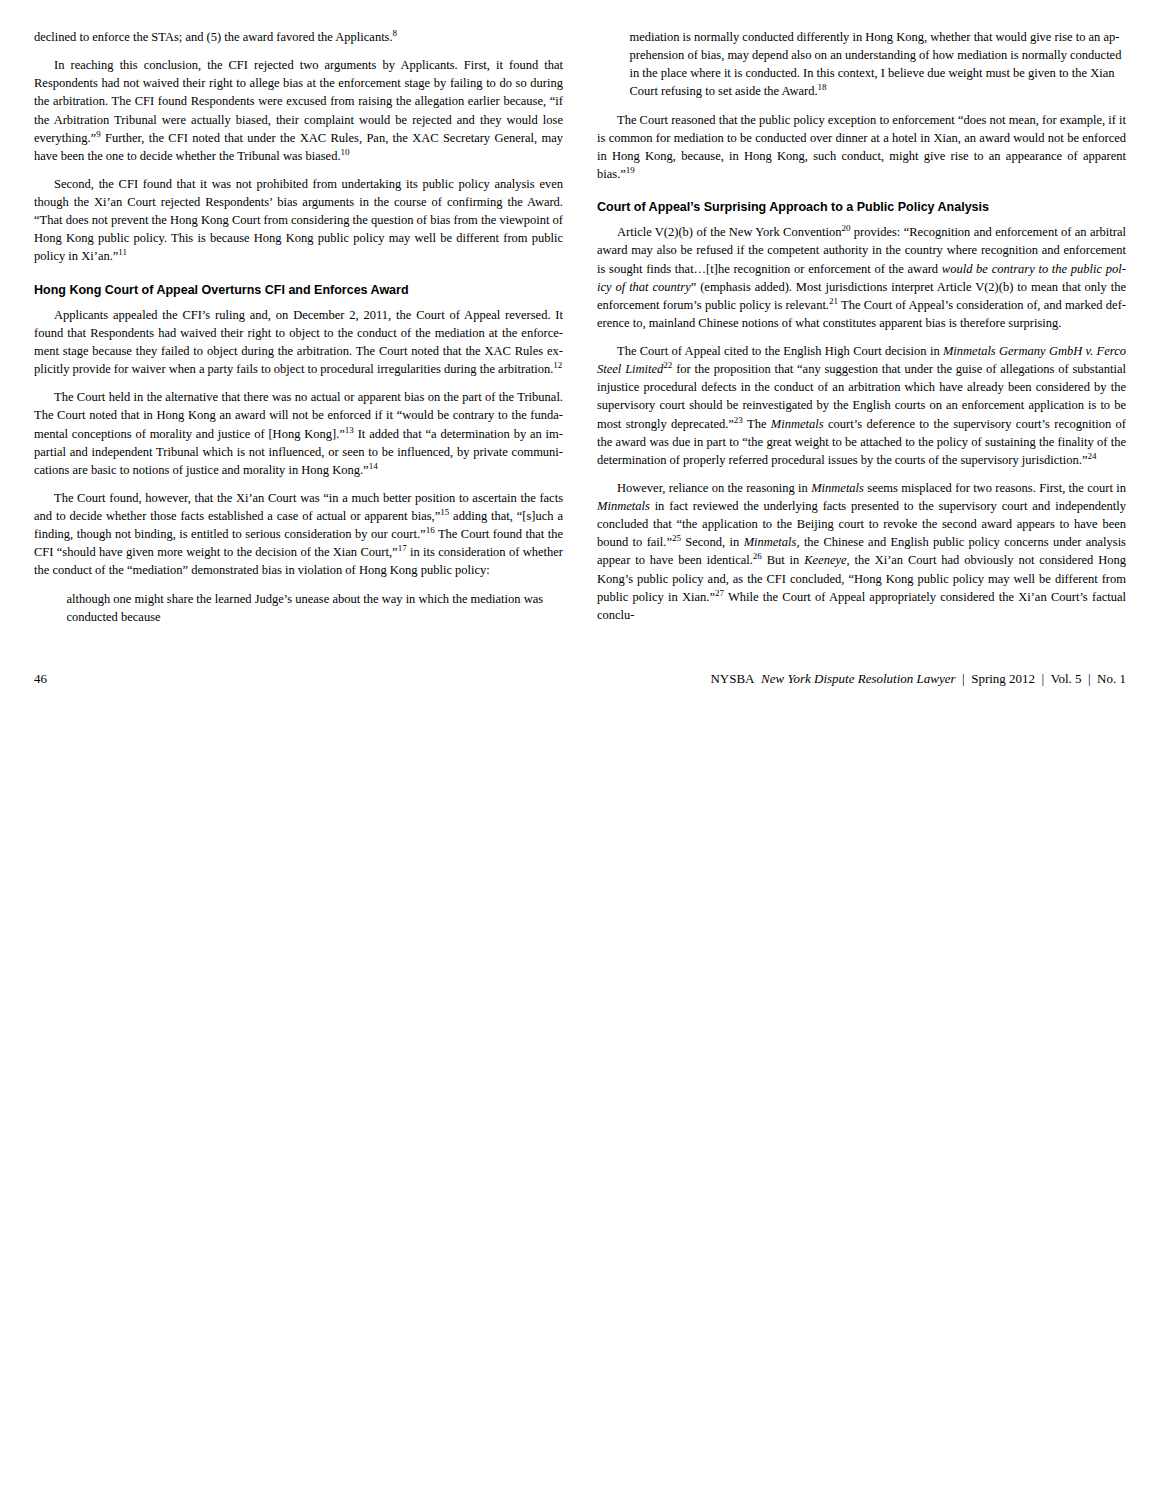declined to enforce the STAs; and (5) the award favored the Applicants.8
In reaching this conclusion, the CFI rejected two arguments by Applicants. First, it found that Respondents had not waived their right to allege bias at the enforcement stage by failing to do so during the arbitration. The CFI found Respondents were excused from raising the allegation earlier because, “if the Arbitration Tribunal were actually biased, their complaint would be rejected and they would lose everything.”9 Further, the CFI noted that under the XAC Rules, Pan, the XAC Secretary General, may have been the one to decide whether the Tribunal was biased.10
Second, the CFI found that it was not prohibited from undertaking its public policy analysis even though the Xi’an Court rejected Respondents’ bias arguments in the course of confirming the Award. “That does not prevent the Hong Kong Court from considering the question of bias from the viewpoint of Hong Kong public policy. This is because Hong Kong public policy may well be different from public policy in Xi’an.”11
Hong Kong Court of Appeal Overturns CFI and Enforces Award
Applicants appealed the CFI’s ruling and, on December 2, 2011, the Court of Appeal reversed. It found that Respondents had waived their right to object to the conduct of the mediation at the enforcement stage because they failed to object during the arbitration. The Court noted that the XAC Rules explicitly provide for waiver when a party fails to object to procedural irregularities during the arbitration.12
The Court held in the alternative that there was no actual or apparent bias on the part of the Tribunal. The Court noted that in Hong Kong an award will not be enforced if it “would be contrary to the fundamental conceptions of morality and justice of [Hong Kong].”13 It added that “a determination by an impartial and independent Tribunal which is not influenced, or seen to be influenced, by private communications are basic to notions of justice and morality in Hong Kong.”14
The Court found, however, that the Xi’an Court was “in a much better position to ascertain the facts and to decide whether those facts established a case of actual or apparent bias,”15 adding that, “[s]uch a finding, though not binding, is entitled to serious consideration by our court.”16 The Court found that the CFI “should have given more weight to the decision of the Xian Court,”17 in its consideration of whether the conduct of the “mediation” demonstrated bias in violation of Hong Kong public policy:
although one might share the learned Judge’s unease about the way in which the mediation was conducted because
mediation is normally conducted differently in Hong Kong, whether that would give rise to an apprehension of bias, may depend also on an understanding of how mediation is normally conducted in the place where it is conducted. In this context, I believe due weight must be given to the Xian Court refusing to set aside the Award.18
The Court reasoned that the public policy exception to enforcement “does not mean, for example, if it is common for mediation to be conducted over dinner at a hotel in Xian, an award would not be enforced in Hong Kong, because, in Hong Kong, such conduct, might give rise to an appearance of apparent bias.”19
Court of Appeal’s Surprising Approach to a Public Policy Analysis
Article V(2)(b) of the New York Convention20 provides: “Recognition and enforcement of an arbitral award may also be refused if the competent authority in the country where recognition and enforcement is sought finds that…[t]he recognition or enforcement of the award would be contrary to the public policy of that country” (emphasis added). Most jurisdictions interpret Article V(2)(b) to mean that only the enforcement forum’s public policy is relevant.21 The Court of Appeal’s consideration of, and marked deference to, mainland Chinese notions of what constitutes apparent bias is therefore surprising.
The Court of Appeal cited to the English High Court decision in Minmetals Germany GmbH v. Ferco Steel Limited22 for the proposition that “any suggestion that under the guise of allegations of substantial injustice procedural defects in the conduct of an arbitration which have already been considered by the supervisory court should be reinvestigated by the English courts on an enforcement application is to be most strongly deprecated.”23 The Minmetals court’s deference to the supervisory court’s recognition of the award was due in part to “the great weight to be attached to the policy of sustaining the finality of the determination of properly referred procedural issues by the courts of the supervisory jurisdiction.”24
However, reliance on the reasoning in Minmetals seems misplaced for two reasons. First, the court in Minmetals in fact reviewed the underlying facts presented to the supervisory court and independently concluded that “the application to the Beijing court to revoke the second award appears to have been bound to fail.”25 Second, in Minmetals, the Chinese and English public policy concerns under analysis appear to have been identical.26 But in Keeneye, the Xi’an Court had obviously not considered Hong Kong’s public policy and, as the CFI concluded, “Hong Kong public policy may well be different from public policy in Xian.”27 While the Court of Appeal appropriately considered the Xi’an Court’s factual conclu-
46
NYSBA New York Dispute Resolution Lawyer | Spring 2012 | Vol. 5 | No. 1